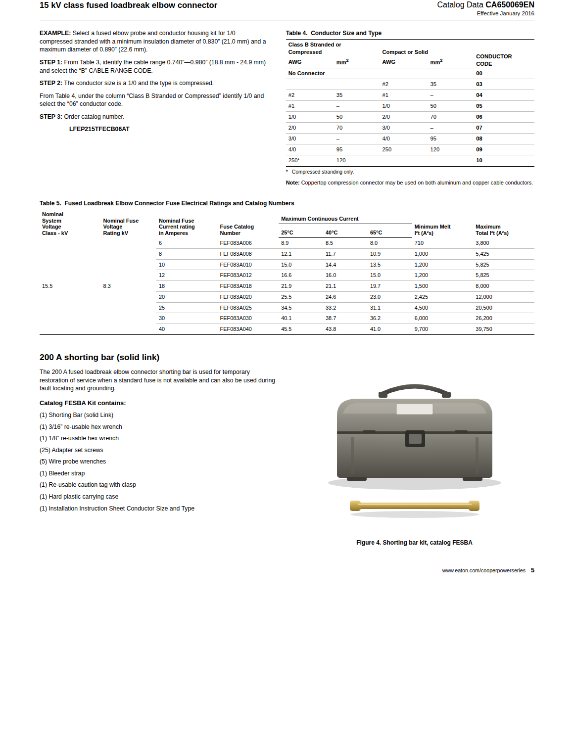15 kV class fused loadbreak elbow connector
Catalog Data CA650069EN
Effective January 2016
EXAMPLE: Select a fused elbow probe and conductor housing kit for 1/0 compressed stranded with a minimum insulation diameter of 0.830” (21.0 mm) and a maximum diameter of 0.890” (22.6 mm).
STEP 1: From Table 3, identify the cable range 0.740”—0.980” (18.8 mm - 24.9 mm) and select the “B” CABLE RANGE CODE.
STEP 2: The conductor size is a 1/0 and the type is compressed.
From Table 4, under the column “Class B Stranded or Compressed” identify 1/0 and select the “06” conductor code.
STEP 3: Order catalog number.
LFEP215TFECB06AT
Table 4. Conductor Size and Type
| Class B Stranded or Compressed | Compact or Solid | CONDUCTOR CODE |
| --- | --- | --- |
| AWG | mm 2 | AWG | mm 2 |
| No Connector | 00 |
| | | #2 | 35 | 03 |
| #2 | 35 | #1 | – | 04 |
| #1 | – | 1/0 | 50 | 05 |
| 1/0 | 50 | 2/0 | 70 | 06 |
| 2/0 | 70 | 3/0 | – | 07 |
| 3/0 | – | 4/0 | 95 | 08 |
| 4/0 | 95 | 250 | 120 | 09 |
| 250* | 120 | – | – | 10 |
* Compressed stranding only.
Note: Coppertop compression connector may be used on both aluminum and copper cable conductors.
Table 5. Fused Loadbreak Elbow Connector Fuse Electrical Ratings and Catalog Numbers
| Nominal System Voltage Class - kV | Nominal Fuse Voltage Rating kV | Nominal Fuse Current rating in Amperes | Fuse Catalog Number | Maximum Continuous Current | Minimum Melt I²t (A²s) | Maximum Total I²t (A²s) |
| --- | --- | --- | --- | --- | --- | --- |
| 25°C | 40°C | 65°C |
| 15.5 | 8.3 | 6 | FEF083A006 | 8.9 | 8.5 | 8.0 | 710 | 3,800 |
| 8 | FEF083A008 | 12.1 | 11.7 | 10.9 | 1,000 | 5,425 |
| 10 | FEF083A010 | 15.0 | 14.4 | 13.5 | 1,200 | 5,825 |
| 12 | FEF083A012 | 16.6 | 16.0 | 15.0 | 1,200 | 5,825 |
| 18 | FEF083A018 | 21.9 | 21.1 | 19.7 | 1,500 | 8,000 |
| 20 | FEF083A020 | 25.5 | 24.6 | 23.0 | 2,425 | 12,000 |
| 25 | FEF083A025 | 34.5 | 33.2 | 31.1 | 4,500 | 20,500 |
| 30 | FEF083A030 | 40.1 | 38.7 | 36.2 | 6,000 | 26,200 |
| 40 | FEF083A040 | 45.5 | 43.8 | 41.0 | 9,700 | 39,750 |
200 A shorting bar (solid link)
The 200 A fused loadbreak elbow connector shorting bar is used for temporary restoration of service when a standard fuse is not available and can also be used during fault locating and grounding.
Catalog FESBA Kit contains:
(1) Shorting Bar (solid Link)
(1) 3/16” re-usable hex wrench
(1) 1/8” re-usable hex wrench
(25) Adapter set screws
(5) Wire probe wrenches
(1) Bleeder strap
(1) Re-usable caution tag with clasp
(1) Hard plastic carrying case
(1) Installation Instruction Sheet Conductor Size and Type
Figure 4. Shorting bar kit, catalog FESBA
www.eaton.com/cooperpowerseries 5